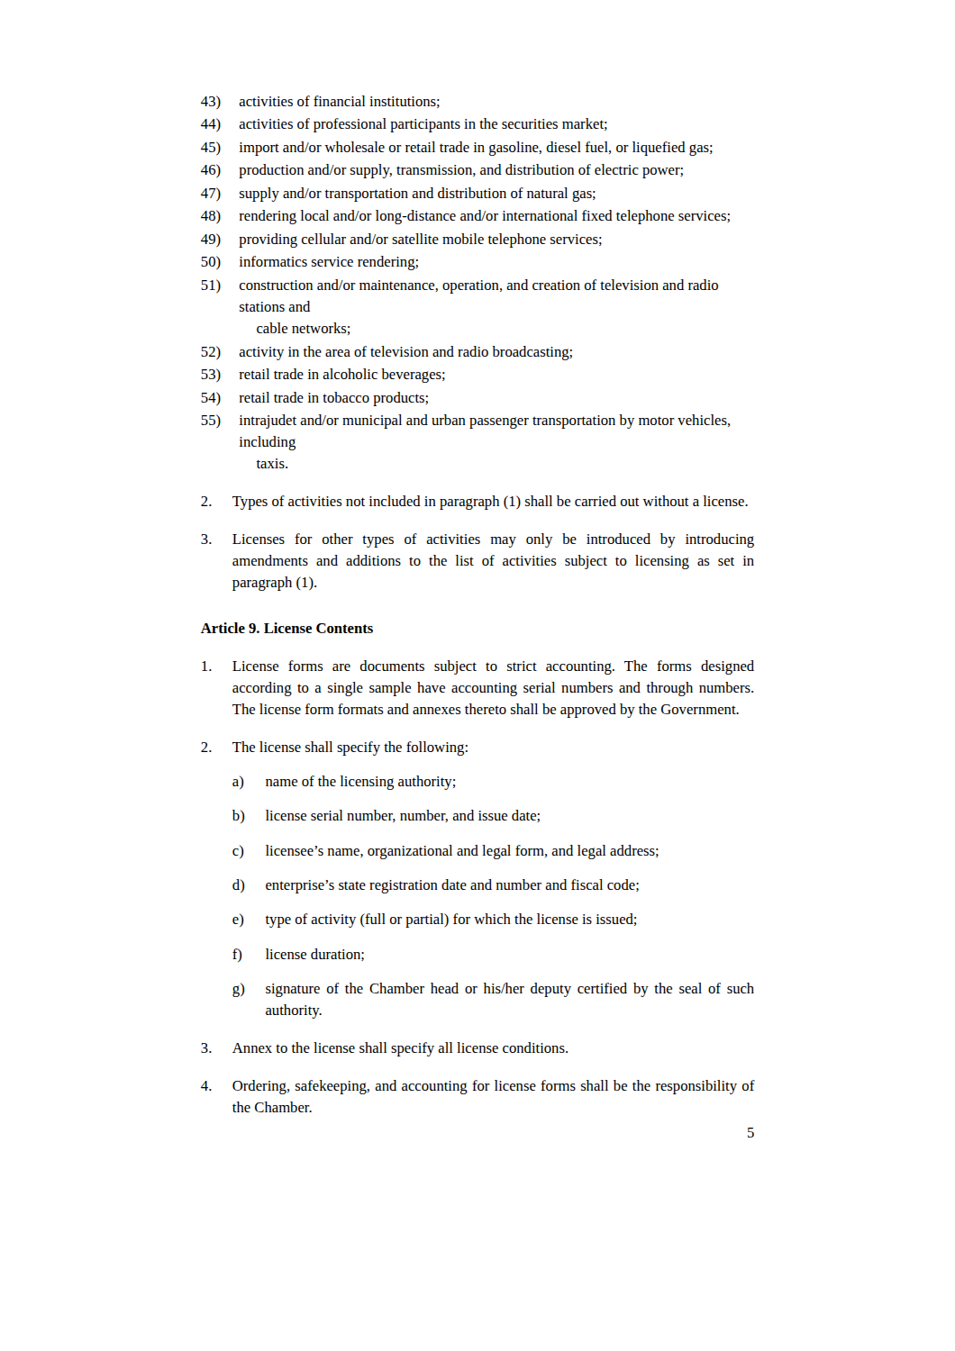43) activities of financial institutions;
44) activities of professional participants in the securities market;
45) import and/or wholesale or retail trade in gasoline, diesel fuel, or liquefied gas;
46) production and/or supply, transmission, and distribution of electric power;
47) supply and/or transportation and distribution of natural gas;
48) rendering local and/or long-distance and/or international fixed telephone services;
49) providing cellular and/or satellite mobile telephone services;
50) informatics service rendering;
51) construction and/or maintenance, operation, and creation of television and radio stations andcable networks;
52) activity in the area of television and radio broadcasting;
53) retail trade in alcoholic beverages;
54) retail trade in tobacco products;
55) intrajudet and/or municipal and urban passenger transportation by motor vehicles, includingtaxis.
2. Types of activities not included in paragraph (1) shall be carried out without a license.
3. Licenses for other types of activities may only be introduced by introducing amendments and additions to the list of activities subject to licensing as set in paragraph (1).
Article 9. License Contents
1. License forms are documents subject to strict accounting. The forms designed according to a single sample have accounting serial numbers and through numbers. The license form formats and annexes thereto shall be approved by the Government.
2. The license shall specify the following:
a) name of the licensing authority;
b) license serial number, number, and issue date;
c) licensee’s name, organizational and legal form, and legal address;
d) enterprise’s state registration date and number and fiscal code;
e) type of activity (full or partial) for which the license is issued;
f) license duration;
g) signature of the Chamber head or his/her deputy certified by the seal of such authority.
3. Annex to the license shall specify all license conditions.
4. Ordering, safekeeping, and accounting for license forms shall be the responsibility of the Chamber.
5